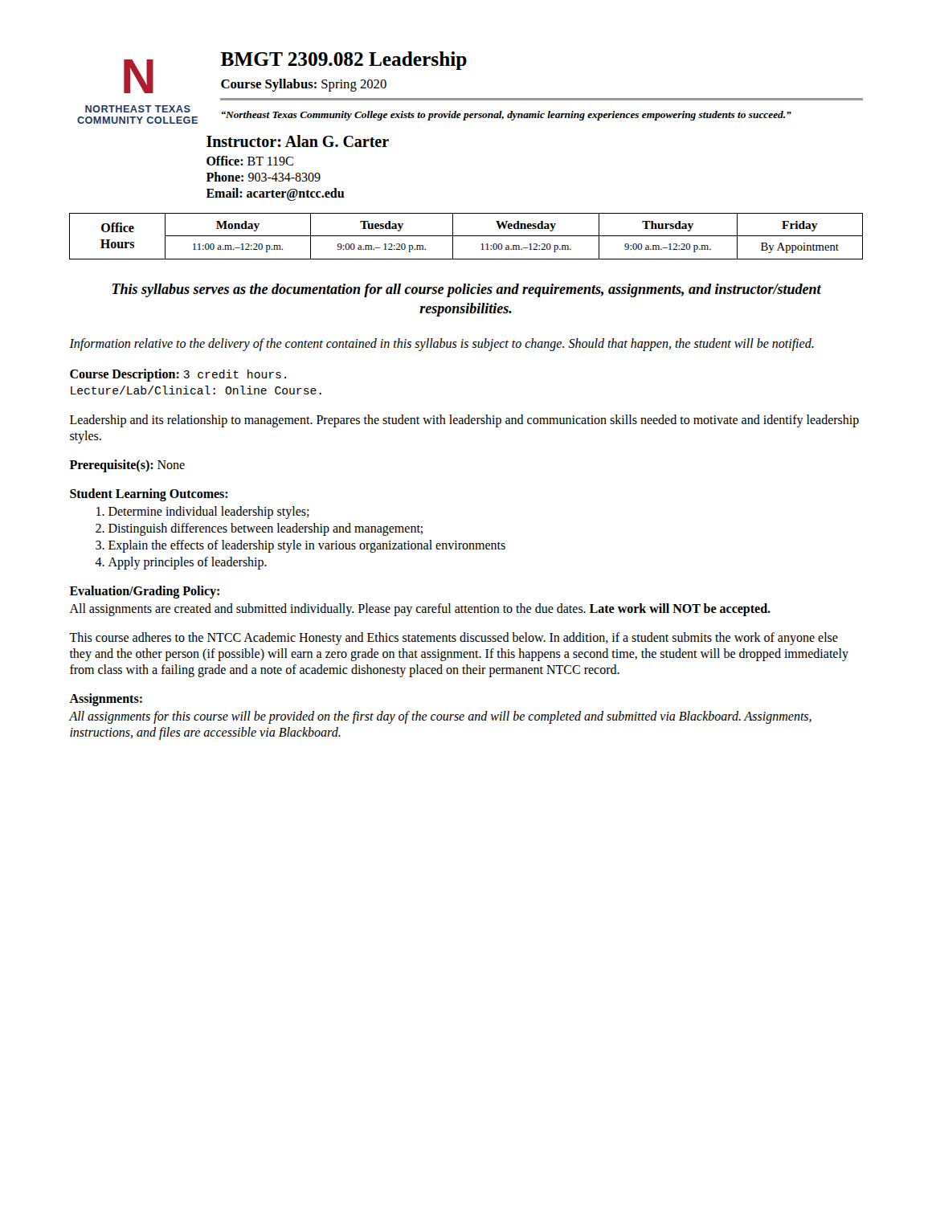N
NORTHEAST TEXAS
COMMUNITY COLLEGE
BMGT 2309.082 Leadership
Course Syllabus: Spring 2020
“Northeast Texas Community College exists to provide personal, dynamic learning experiences empowering students to succeed.”
Instructor: Alan G. Carter
Office: BT 119C
Phone: 903-434-8309
Email: acarter@ntcc.edu
| Office Hours | Monday | Tuesday | Wednesday | Thursday | Friday |
| 11:00 a.m.–12:20 p.m. | 9:00 a.m.– 12:20 p.m. | 11:00 a.m.–12:20 p.m. | 9:00 a.m.–12:20 p.m. | By Appointment |
This syllabus serves as the documentation for all course policies and requirements, assignments, and instructor/student responsibilities.
Information relative to the delivery of the content contained in this syllabus is subject to change. Should that happen, the student will be notified.
Course Description:
3 credit hours.
Lecture/Lab/Clinical: Online Course.
Leadership and its relationship to management. Prepares the student with leadership and communication skills needed to motivate and identify leadership styles.
Prerequisite(s):
None
Student Learning Outcomes:
Determine individual leadership styles;
Distinguish differences between leadership and management;
Explain the effects of leadership style in various organizational environments
Apply principles of leadership.
Evaluation/Grading Policy:
All assignments are created and submitted individually. Please pay careful attention to the due dates. Late work will NOT be accepted.
This course adheres to the NTCC Academic Honesty and Ethics statements discussed below. In addition, if a student submits the work of anyone else they and the other person (if possible) will earn a zero grade on that assignment. If this happens a second time, the student will be dropped immediately from class with a failing grade and a note of academic dishonesty placed on their permanent NTCC record.
Assignments:
All assignments for this course will be provided on the first day of the course and will be completed and submitted via Blackboard. Assignments, instructions, and files are accessible via Blackboard.